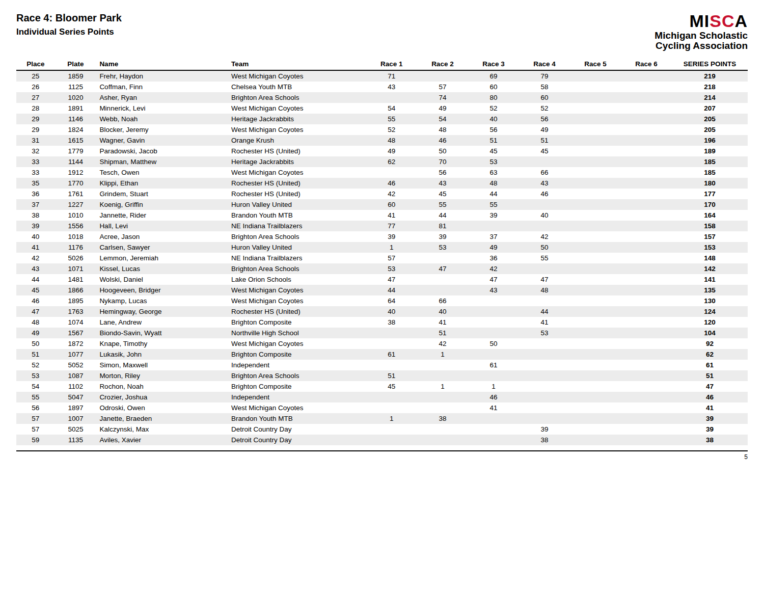Race 4: Bloomer Park
Individual Series Points
MISCA
Michigan Scholastic
Cycling Association
| Place | Plate | Name | Team | Race 1 | Race 2 | Race 3 | Race 4 | Race 5 | Race 6 | SERIES POINTS |
| --- | --- | --- | --- | --- | --- | --- | --- | --- | --- | --- |
| 25 | 1859 | Frehr, Haydon | West Michigan Coyotes | 71 | | 69 | 79 | | | 219 |
| 26 | 1125 | Coffman, Finn | Chelsea Youth MTB | 43 | 57 | 60 | 58 | | | 218 |
| 27 | 1020 | Asher, Ryan | Brighton Area Schools | | 74 | 80 | 60 | | | 214 |
| 28 | 1891 | Minnerick, Levi | West Michigan Coyotes | 54 | 49 | 52 | 52 | | | 207 |
| 29 | 1146 | Webb, Noah | Heritage Jackrabbits | 55 | 54 | 40 | 56 | | | 205 |
| 29 | 1824 | Blocker, Jeremy | West Michigan Coyotes | 52 | 48 | 56 | 49 | | | 205 |
| 31 | 1615 | Wagner, Gavin | Orange Krush | 48 | 46 | 51 | 51 | | | 196 |
| 32 | 1779 | Paradowski, Jacob | Rochester HS (United) | 49 | 50 | 45 | 45 | | | 189 |
| 33 | 1144 | Shipman, Matthew | Heritage Jackrabbits | 62 | 70 | 53 | | | | 185 |
| 33 | 1912 | Tesch, Owen | West Michigan Coyotes | | 56 | 63 | 66 | | | 185 |
| 35 | 1770 | Klippi, Ethan | Rochester HS (United) | 46 | 43 | 48 | 43 | | | 180 |
| 36 | 1761 | Grindem, Stuart | Rochester HS (United) | 42 | 45 | 44 | 46 | | | 177 |
| 37 | 1227 | Koenig, Griffin | Huron Valley United | 60 | 55 | 55 | | | | 170 |
| 38 | 1010 | Jannette, Rider | Brandon Youth MTB | 41 | 44 | 39 | 40 | | | 164 |
| 39 | 1556 | Hall, Levi | NE Indiana Trailblazers | 77 | 81 | | | | | 158 |
| 40 | 1018 | Acree, Jason | Brighton Area Schools | 39 | 39 | 37 | 42 | | | 157 |
| 41 | 1176 | Carlsen, Sawyer | Huron Valley United | 1 | 53 | 49 | 50 | | | 153 |
| 42 | 5026 | Lemmon, Jeremiah | NE Indiana Trailblazers | 57 | | 36 | 55 | | | 148 |
| 43 | 1071 | Kissel, Lucas | Brighton Area Schools | 53 | 47 | 42 | | | | 142 |
| 44 | 1481 | Wolski, Daniel | Lake Orion Schools | 47 | | 47 | 47 | | | 141 |
| 45 | 1866 | Hoogeveen, Bridger | West Michigan Coyotes | 44 | | 43 | 48 | | | 135 |
| 46 | 1895 | Nykamp, Lucas | West Michigan Coyotes | 64 | 66 | | | | | 130 |
| 47 | 1763 | Hemingway, George | Rochester HS (United) | 40 | 40 | | 44 | | | 124 |
| 48 | 1074 | Lane, Andrew | Brighton Composite | 38 | 41 | | 41 | | | 120 |
| 49 | 1567 | Biondo-Savin, Wyatt | Northville High School | | 51 | | 53 | | | 104 |
| 50 | 1872 | Knape, Timothy | West Michigan Coyotes | | 42 | 50 | | | | 92 |
| 51 | 1077 | Lukasik, John | Brighton Composite | 61 | 1 | | | | | 62 |
| 52 | 5052 | Simon, Maxwell | Independent | | | 61 | | | | 61 |
| 53 | 1087 | Morton, Riley | Brighton Area Schools | 51 | | | | | | 51 |
| 54 | 1102 | Rochon, Noah | Brighton Composite | 45 | 1 | 1 | | | | 47 |
| 55 | 5047 | Crozier, Joshua | Independent | | | 46 | | | | 46 |
| 56 | 1897 | Odroski, Owen | West Michigan Coyotes | | | 41 | | | | 41 |
| 57 | 1007 | Janette, Braeden | Brandon Youth MTB | 1 | 38 | | | | | 39 |
| 57 | 5025 | Kalczynski, Max | Detroit Country Day | | | | 39 | | | 39 |
| 59 | 1135 | Aviles, Xavier | Detroit Country Day | | | | 38 | | | 38 |
5